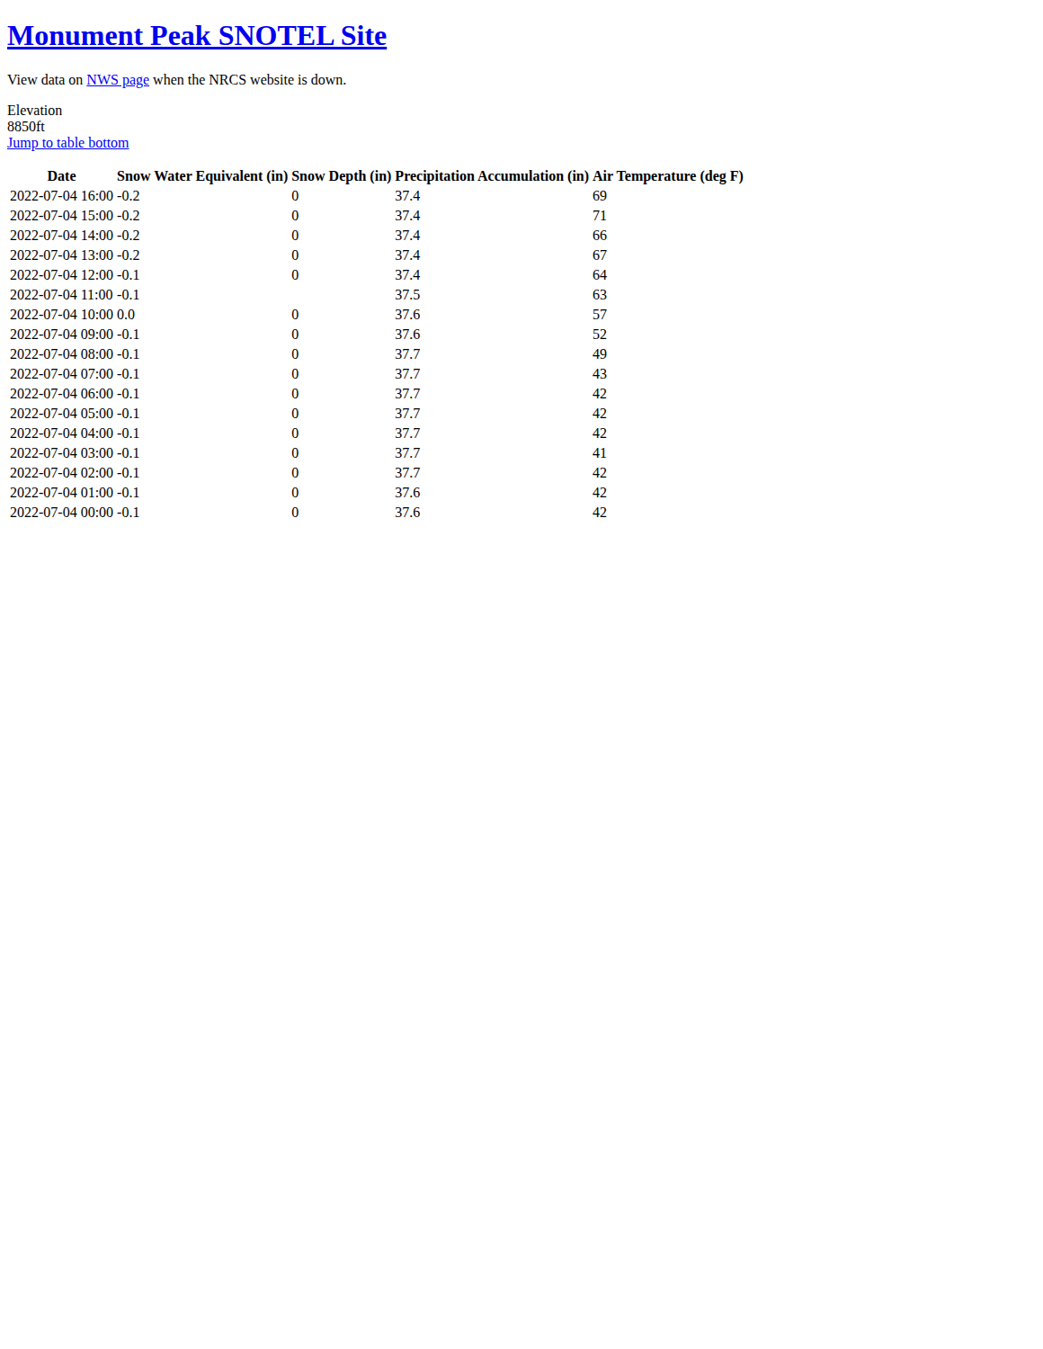Monument Peak SNOTEL Site
View data on NWS page when the NRCS website is down.
Elevation
8850ft
Jump to table bottom
| Date | Snow Water Equivalent (in) | Snow Depth (in) | Precipitation Accumulation (in) | Air Temperature (deg F) |
| --- | --- | --- | --- | --- |
| 2022-07-04 16:00 | -0.2 | 0 | 37.4 | 69 |
| 2022-07-04 15:00 | -0.2 | 0 | 37.4 | 71 |
| 2022-07-04 14:00 | -0.2 | 0 | 37.4 | 66 |
| 2022-07-04 13:00 | -0.2 | 0 | 37.4 | 67 |
| 2022-07-04 12:00 | -0.1 | 0 | 37.4 | 64 |
| 2022-07-04 11:00 | -0.1 | | 37.5 | 63 |
| 2022-07-04 10:00 | 0.0 | 0 | 37.6 | 57 |
| 2022-07-04 09:00 | -0.1 | 0 | 37.6 | 52 |
| 2022-07-04 08:00 | -0.1 | 0 | 37.7 | 49 |
| 2022-07-04 07:00 | -0.1 | 0 | 37.7 | 43 |
| 2022-07-04 06:00 | -0.1 | 0 | 37.7 | 42 |
| 2022-07-04 05:00 | -0.1 | 0 | 37.7 | 42 |
| 2022-07-04 04:00 | -0.1 | 0 | 37.7 | 42 |
| 2022-07-04 03:00 | -0.1 | 0 | 37.7 | 41 |
| 2022-07-04 02:00 | -0.1 | 0 | 37.7 | 42 |
| 2022-07-04 01:00 | -0.1 | 0 | 37.6 | 42 |
| 2022-07-04 00:00 | -0.1 | 0 | 37.6 | 42 |